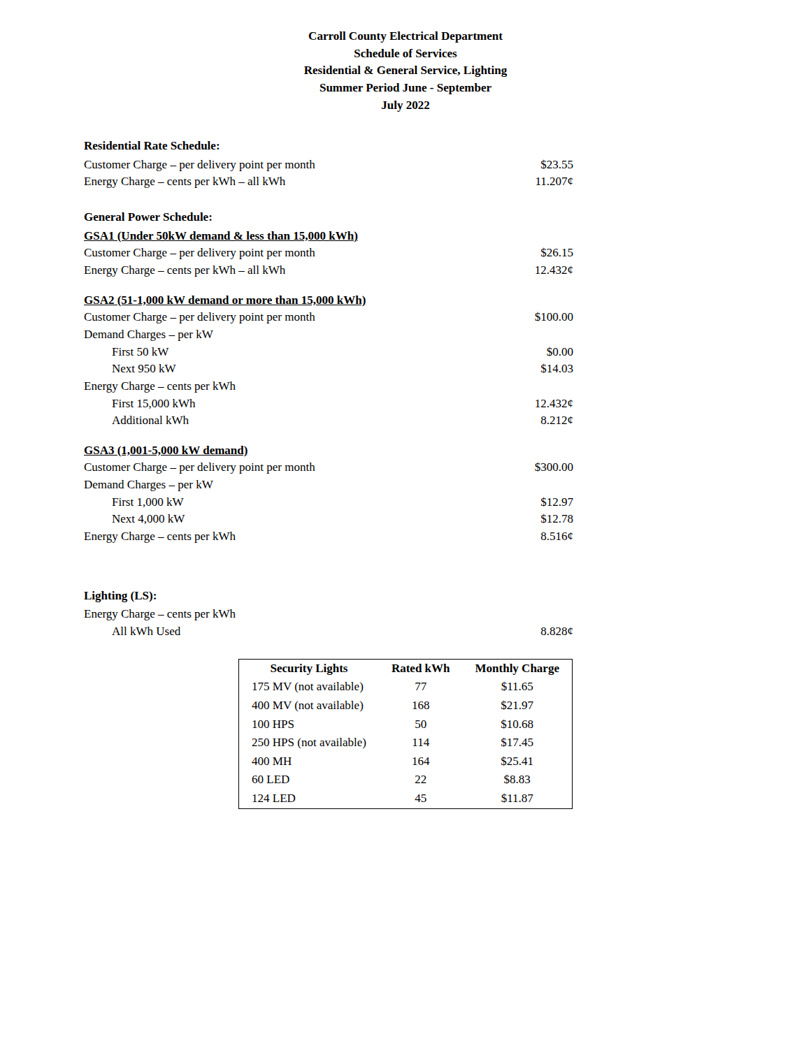Carroll County Electrical Department
Schedule of Services
Residential & General Service, Lighting
Summer Period June - September
July 2022
Residential Rate Schedule:
| Customer Charge – per delivery point per month | $23.55 |
| Energy Charge – cents per kWh – all kWh | 11.207¢ |
General Power Schedule:
GSA1 (Under 50kW demand & less than 15,000 kWh)
| Customer Charge – per delivery point per month | $26.15 |
| Energy Charge – cents per kWh – all kWh | 12.432¢ |
GSA2 (51-1,000 kW demand or more than 15,000 kWh)
| Customer Charge – per delivery point per month | $100.00 |
| Demand Charges – per kW | |
| First 50 kW | $0.00 |
| Next 950 kW | $14.03 |
| Energy Charge – cents per kWh | |
| First 15,000 kWh | 12.432¢ |
| Additional kWh | 8.212¢ |
GSA3 (1,001-5,000 kW demand)
| Customer Charge – per delivery point per month | $300.00 |
| Demand Charges – per kW | |
| First 1,000 kW | $12.97 |
| Next 4,000 kW | $12.78 |
| Energy Charge – cents per kWh | 8.516¢ |
Lighting (LS):
| Energy Charge – cents per kWh | |
| All kWh Used | 8.828¢ |
| Security Lights | Rated kWh | Monthly Charge |
| --- | --- | --- |
| 175 MV (not available) | 77 | $11.65 |
| 400 MV (not available) | 168 | $21.97 |
| 100 HPS | 50 | $10.68 |
| 250 HPS (not available) | 114 | $17.45 |
| 400 MH | 164 | $25.41 |
| 60 LED | 22 | $8.83 |
| 124 LED | 45 | $11.87 |